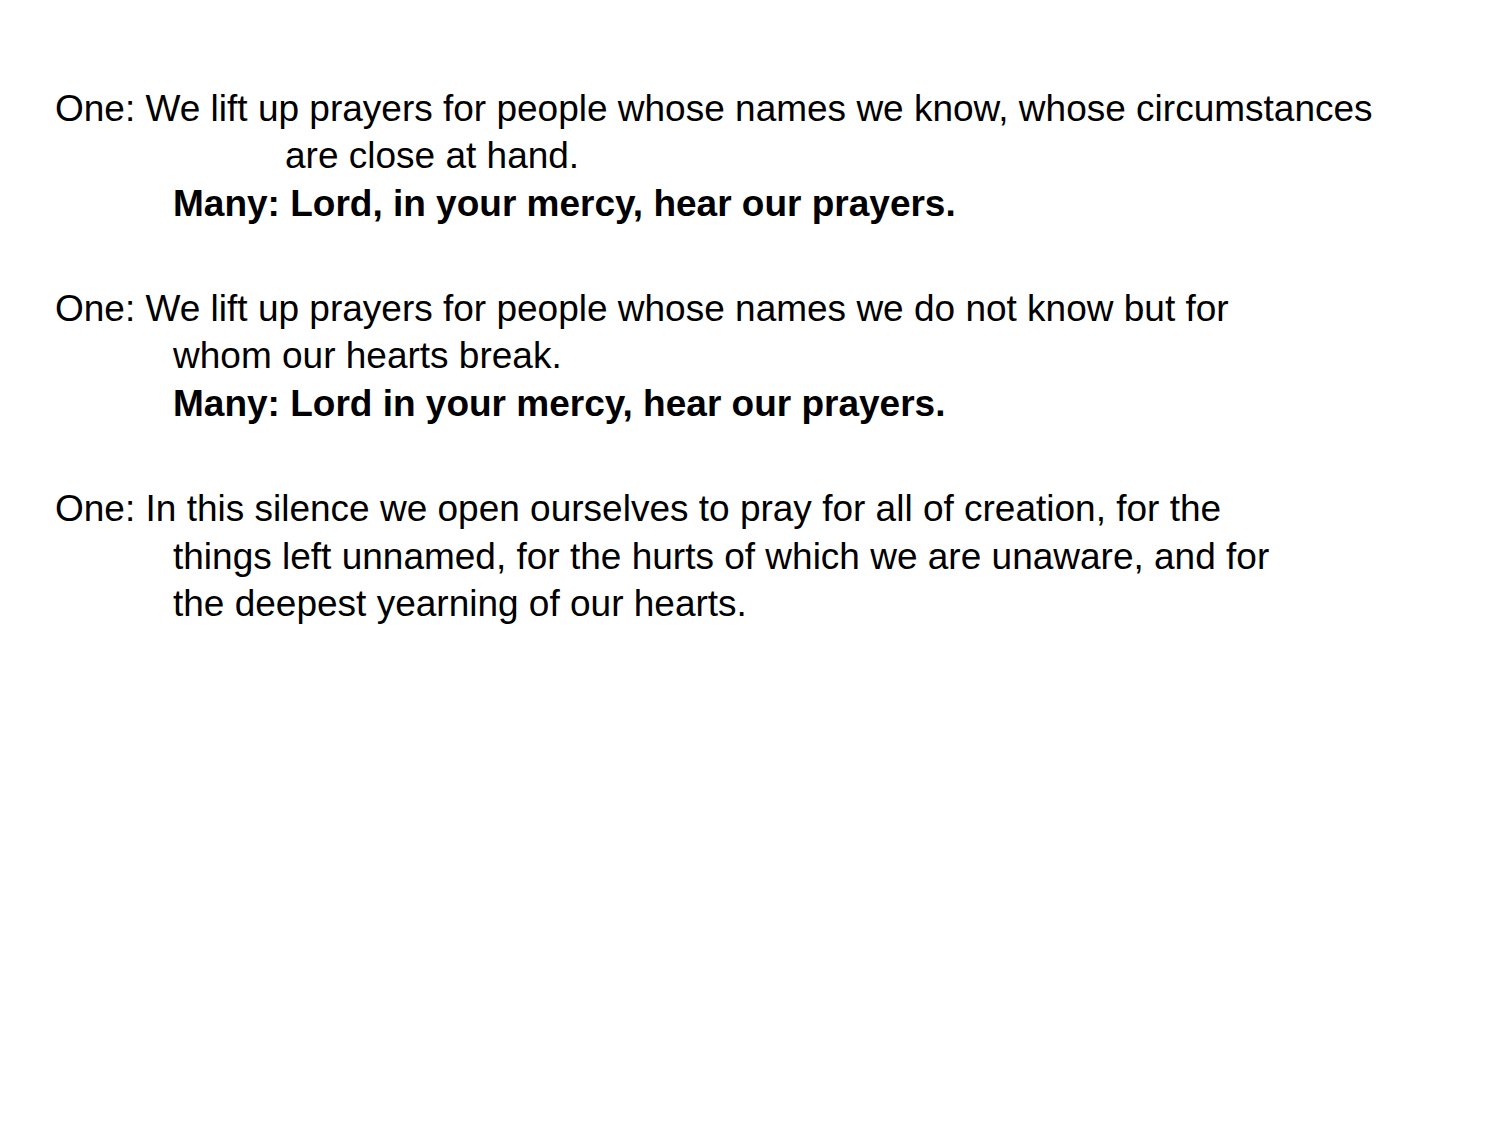One: We lift up prayers for people whose names we know, whose circumstances are close at hand.
Many: Lord, in your mercy, hear our prayers.
One: We lift up prayers for people whose names we do not know but for whom our hearts break.
Many: Lord in your mercy, hear our prayers.
One: In this silence we open ourselves to pray for all of creation, for the things left unnamed, for the hurts of which we are unaware, and for the deepest yearning of our hearts.